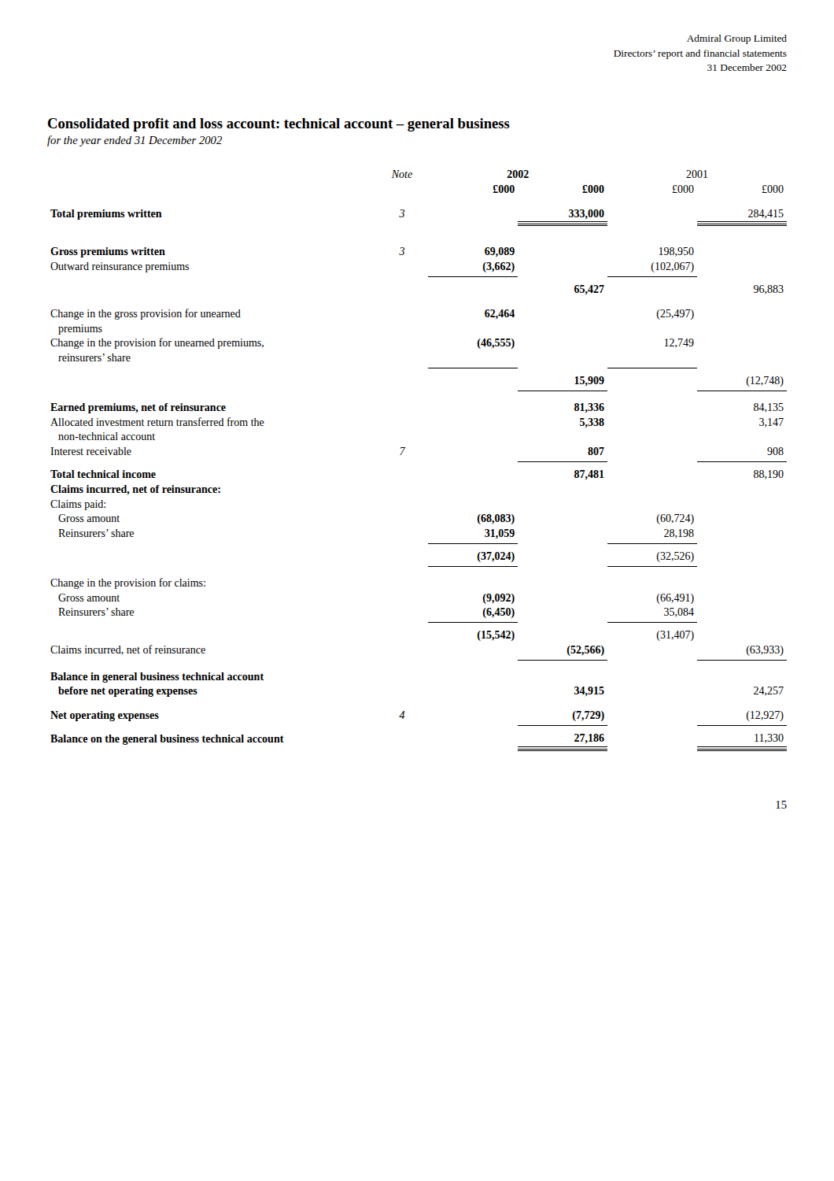Admiral Group Limited
Directors’ report and financial statements
31 December 2002
Consolidated profit and loss account: technical account – general business
for the year ended 31 December 2002
| | Note | 2002 | 2001 |
| | | £000 | £000 | £000 | £000 |
| Total premiums written | 3 | | 333,000 | | 284,415 |
| Gross premiums written | 3 | 69,089 | | 198,950 | |
| Outward reinsurance premiums | | (3,662) | | (102,067) | |
| | | | 65,427 | | 96,883 |
| Change in the gross provision for unearned | | 62,464 | | (25,497) | |
| premiums | | | | | |
| Change in the provision for unearned premiums, | | (46,555) | | 12,749 | |
| reinsurers’ share | | | | | |
| | | | 15,909 | | (12,748) |
| Earned premiums, net of reinsurance | | | 81,336 | | 84,135 |
| Allocated investment return transferred from the | | | 5,338 | | 3,147 |
| non-technical account | | | | | |
| Interest receivable | 7 | | 807 | | 908 |
| Total technical income | | | 87,481 | | 88,190 |
| Claims incurred, net of reinsurance: | | | | | |
| Claims paid: | | | | | |
| Gross amount | | (68,083) | | (60,724) | |
| Reinsurers’ share | | 31,059 | | 28,198 | |
| | | (37,024) | | (32,526) | |
| Change in the provision for claims: | | | | | |
| Gross amount | | (9,092) | | (66,491) | |
| Reinsurers’ share | | (6,450) | | 35,084 | |
| | | (15,542) | | (31,407) | |
| Claims incurred, net of reinsurance | | | (52,566) | | (63,933) |
| Balance in general business technical account | | | | | |
| before net operating expenses | | | 34,915 | | 24,257 |
| Net operating expenses | 4 | | (7,729) | | (12,927) |
| Balance on the general business technical account | | | 27,186 | | 11,330 |
15